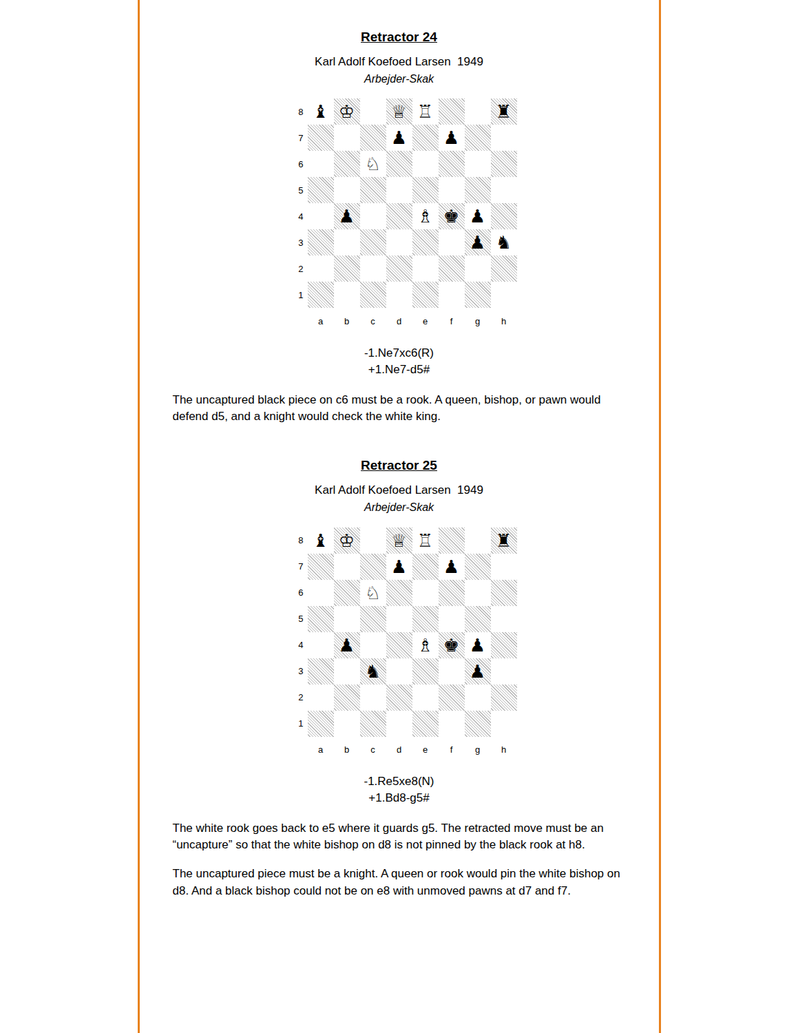Retractor 24
Karl Adolf Koefoed Larsen 1949
Arbejder-Skak
| 8 | ♝ | ♔ | | ♕ | ♖ | | | ♜ |
| 7 | | | | ♟ | | ♟ | | |
| 6 | | | ♘ | | | | | |
| 5 | | | | | | | | |
| 4 | | ♟ | | | ♗ | ♚ | ♟ | |
| 3 | | | | | | | ♟ | ♞ |
| 2 | | | | | | | | |
| 1 | | | | | | | | |
| | a | b | c | d | e | f | g | h |
-1.Ne7xc6(R) +1.Ne7-d5#
The uncaptured black piece on c6 must be a rook. A queen, bishop, or pawn would defend d5, and a knight would check the white king.
Retractor 25
Karl Adolf Koefoed Larsen 1949
Arbejder-Skak
| 8 | ♝ | ♔ | | ♕ | ♖ | | | ♜ |
| 7 | | | | ♟ | | ♟ | | |
| 6 | | | ♘ | | | | | |
| 5 | | | | | | | | |
| 4 | | ♟ | | | ♗ | ♚ | ♟ | |
| 3 | | | ♞ | | | | ♟ | |
| 2 | | | | | | | | |
| 1 | | | | | | | | |
| | a | b | c | d | e | f | g | h |
-1.Re5xe8(N) +1.Bd8-g5#
The white rook goes back to e5 where it guards g5. The retracted move must be an “uncapture” so that the white bishop on d8 is not pinned by the black rook at h8.
The uncaptured piece must be a knight. A queen or rook would pin the white bishop on d8. And a black bishop could not be on e8 with unmoved pawns at d7 and f7.